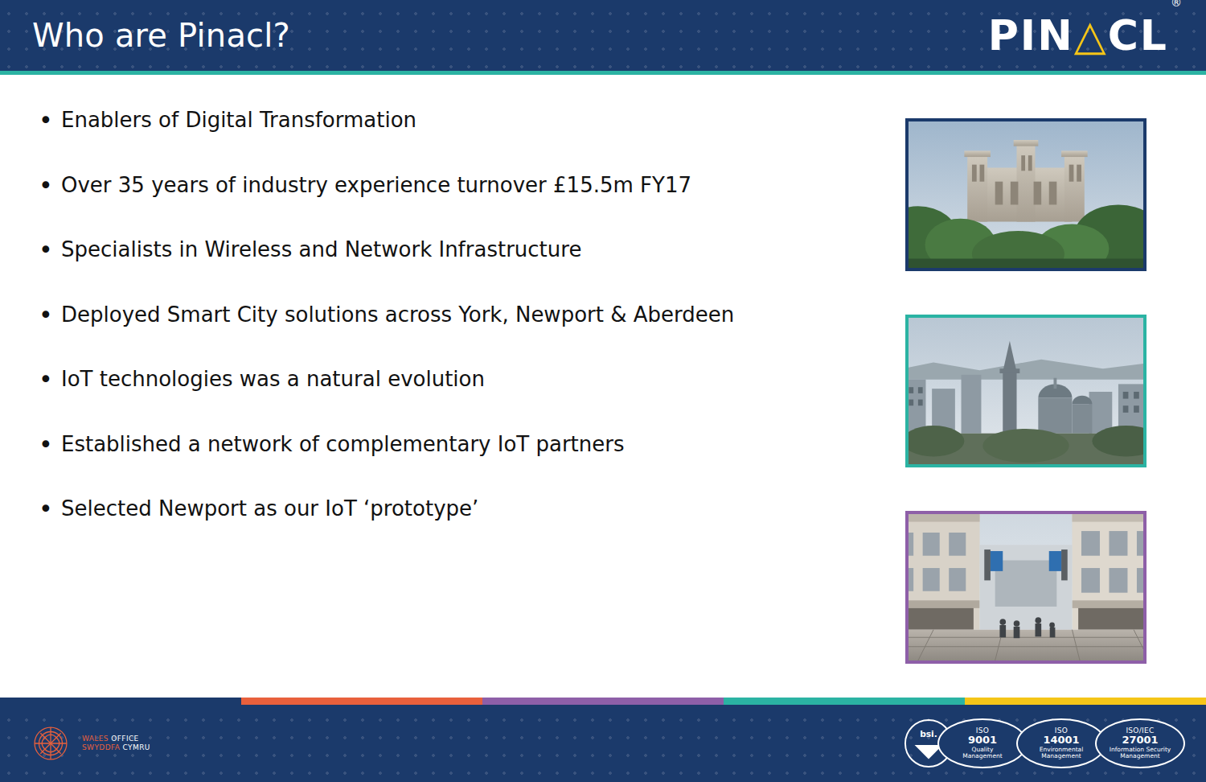Who are Pinacl?
PIN△CL®
Enablers of Digital Transformation
Over 35 years of industry experience turnover £15.5m FY17
Specialists in Wireless and Network Infrastructure
Deployed Smart City solutions across York, Newport & Aberdeen
IoT technologies was a natural evolution
Established a network of complementary IoT partners
Selected Newport as our IoT ‘prototype’
WALES OFFICE
SWYDDFA CYMRU
bsi.
ISO
9001
Quality
Management
ISO
14001
Environmental
Management
ISO/IEC
27001
Information Security
Management